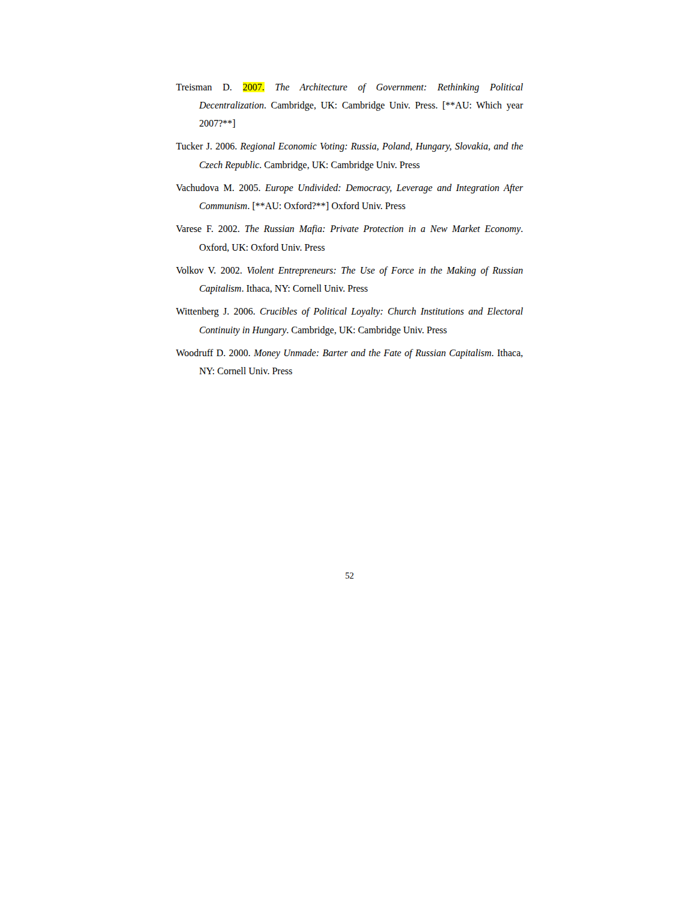Treisman D. 2007. The Architecture of Government: Rethinking Political Decentralization. Cambridge, UK: Cambridge Univ. Press. [**AU: Which year 2007?**]
Tucker J. 2006. Regional Economic Voting: Russia, Poland, Hungary, Slovakia, and the Czech Republic. Cambridge, UK: Cambridge Univ. Press
Vachudova M. 2005. Europe Undivided: Democracy, Leverage and Integration After Communism. [**AU: Oxford?**] Oxford Univ. Press
Varese F. 2002. The Russian Mafia: Private Protection in a New Market Economy. Oxford, UK: Oxford Univ. Press
Volkov V. 2002. Violent Entrepreneurs: The Use of Force in the Making of Russian Capitalism. Ithaca, NY: Cornell Univ. Press
Wittenberg J. 2006. Crucibles of Political Loyalty: Church Institutions and Electoral Continuity in Hungary. Cambridge, UK: Cambridge Univ. Press
Woodruff D. 2000. Money Unmade: Barter and the Fate of Russian Capitalism. Ithaca, NY: Cornell Univ. Press
52